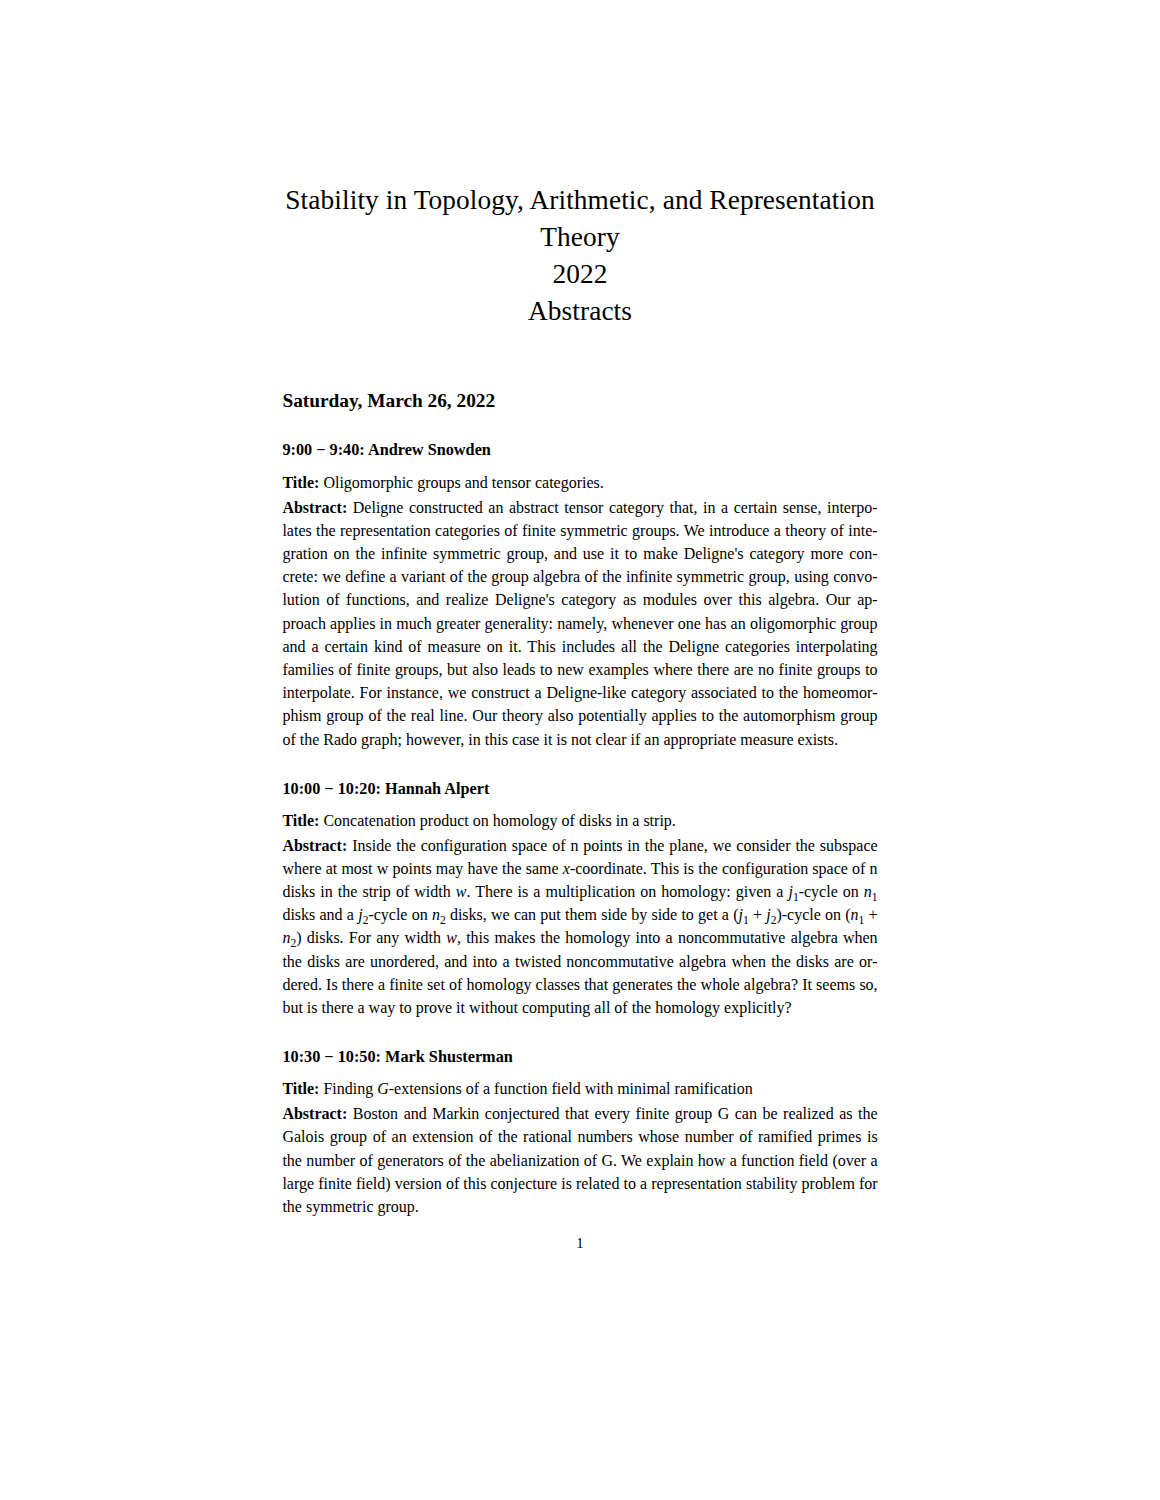Stability in Topology, Arithmetic, and Representation Theory 2022 Abstracts
Saturday, March 26, 2022
9:00 − 9:40: Andrew Snowden
Title: Oligomorphic groups and tensor categories.
Abstract: Deligne constructed an abstract tensor category that, in a certain sense, interpolates the representation categories of finite symmetric groups. We introduce a theory of integration on the infinite symmetric group, and use it to make Deligne's category more concrete: we define a variant of the group algebra of the infinite symmetric group, using convolution of functions, and realize Deligne's category as modules over this algebra. Our approach applies in much greater generality: namely, whenever one has an oligomorphic group and a certain kind of measure on it. This includes all the Deligne categories interpolating families of finite groups, but also leads to new examples where there are no finite groups to interpolate. For instance, we construct a Deligne-like category associated to the homeomorphism group of the real line. Our theory also potentially applies to the automorphism group of the Rado graph; however, in this case it is not clear if an appropriate measure exists.
10:00 − 10:20: Hannah Alpert
Title: Concatenation product on homology of disks in a strip.
Abstract: Inside the configuration space of n points in the plane, we consider the subspace where at most w points may have the same x-coordinate. This is the configuration space of n disks in the strip of width w. There is a multiplication on homology: given a j1-cycle on n1 disks and a j2-cycle on n2 disks, we can put them side by side to get a (j1 + j2)-cycle on (n1 + n2) disks. For any width w, this makes the homology into a noncommutative algebra when the disks are unordered, and into a twisted noncommutative algebra when the disks are ordered. Is there a finite set of homology classes that generates the whole algebra? It seems so, but is there a way to prove it without computing all of the homology explicitly?
10:30 − 10:50: Mark Shusterman
Title: Finding G-extensions of a function field with minimal ramification
Abstract: Boston and Markin conjectured that every finite group G can be realized as the Galois group of an extension of the rational numbers whose number of ramified primes is the number of generators of the abelianization of G. We explain how a function field (over a large finite field) version of this conjecture is related to a representation stability problem for the symmetric group.
1